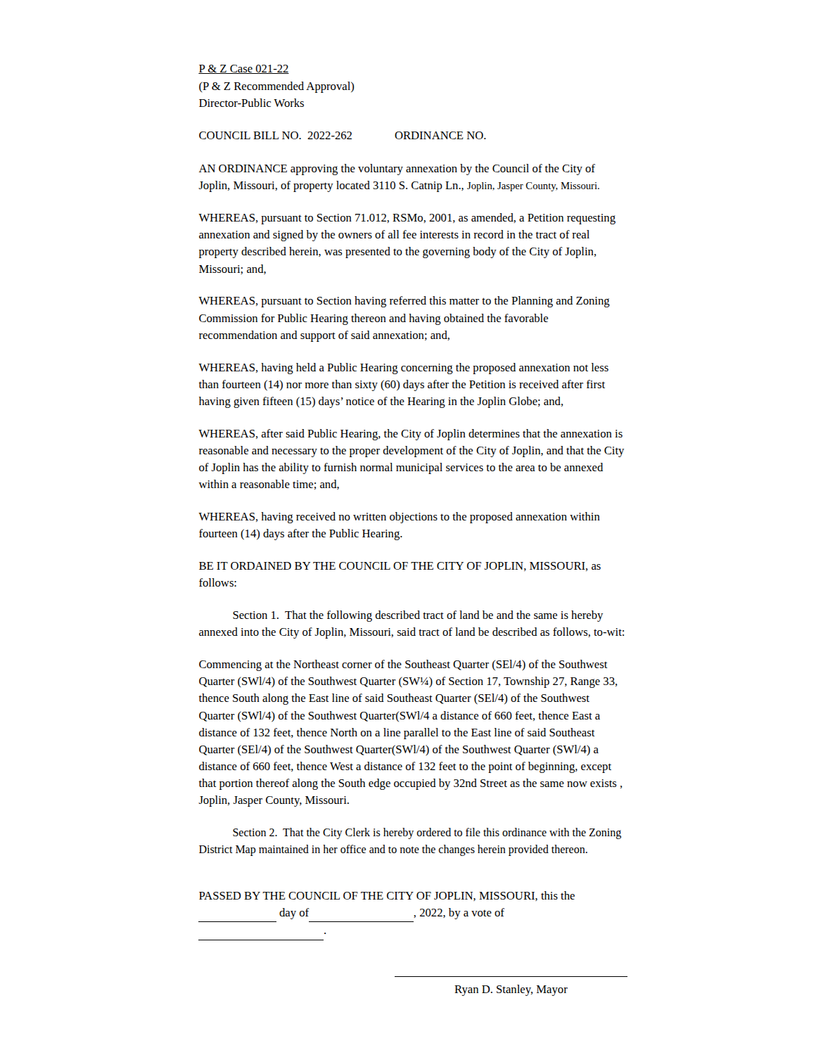P & Z Case 021-22 (P & Z Recommended Approval) Director-Public Works
COUNCIL BILL NO. 2022-262 ORDINANCE NO.
AN ORDINANCE approving the voluntary annexation by the Council of the City of Joplin, Missouri, of property located 3110 S. Catnip Ln., Joplin, Jasper County, Missouri.
WHEREAS, pursuant to Section 71.012, RSMo, 2001, as amended, a Petition requesting annexation and signed by the owners of all fee interests in record in the tract of real property described herein, was presented to the governing body of the City of Joplin, Missouri; and,
WHEREAS, pursuant to Section having referred this matter to the Planning and Zoning Commission for Public Hearing thereon and having obtained the favorable recommendation and support of said annexation; and,
WHEREAS, having held a Public Hearing concerning the proposed annexation not less than fourteen (14) nor more than sixty (60) days after the Petition is received after first having given fifteen (15) days’ notice of the Hearing in the Joplin Globe; and,
WHEREAS, after said Public Hearing, the City of Joplin determines that the annexation is reasonable and necessary to the proper development of the City of Joplin, and that the City of Joplin has the ability to furnish normal municipal services to the area to be annexed within a reasonable time; and,
WHEREAS, having received no written objections to the proposed annexation within fourteen (14) days after the Public Hearing.
BE IT ORDAINED BY THE COUNCIL OF THE CITY OF JOPLIN, MISSOURI, as follows:
Section 1. That the following described tract of land be and the same is hereby annexed into the City of Joplin, Missouri, said tract of land be described as follows, to-wit:
Commencing at the Northeast corner of the Southeast Quarter (SEl/4) of the Southwest Quarter (SWl/4) of the Southwest Quarter (SW¼) of Section 17, Township 27, Range 33, thence South along the East line of said Southeast Quarter (SEl/4) of the Southwest Quarter (SWl/4) of the Southwest Quarter(SWl/4 a distance of 660 feet, thence East a distance of 132 feet, thence North on a line parallel to the East line of said Southeast Quarter (SEl/4) of the Southwest Quarter(SWl/4) of the Southwest Quarter (SWl/4) a distance of 660 feet, thence West a distance of 132 feet to the point of beginning, except that portion thereof along the South edge occupied by 32nd Street as the same now exists , Joplin, Jasper County, Missouri.
Section 2. That the City Clerk is hereby ordered to file this ordinance with the Zoning District Map maintained in her office and to note the changes herein provided thereon.
PASSED BY THE COUNCIL OF THE CITY OF JOPLIN, MISSOURI, this the
day of , 2022, by a vote of .
Ryan D. Stanley, Mayor